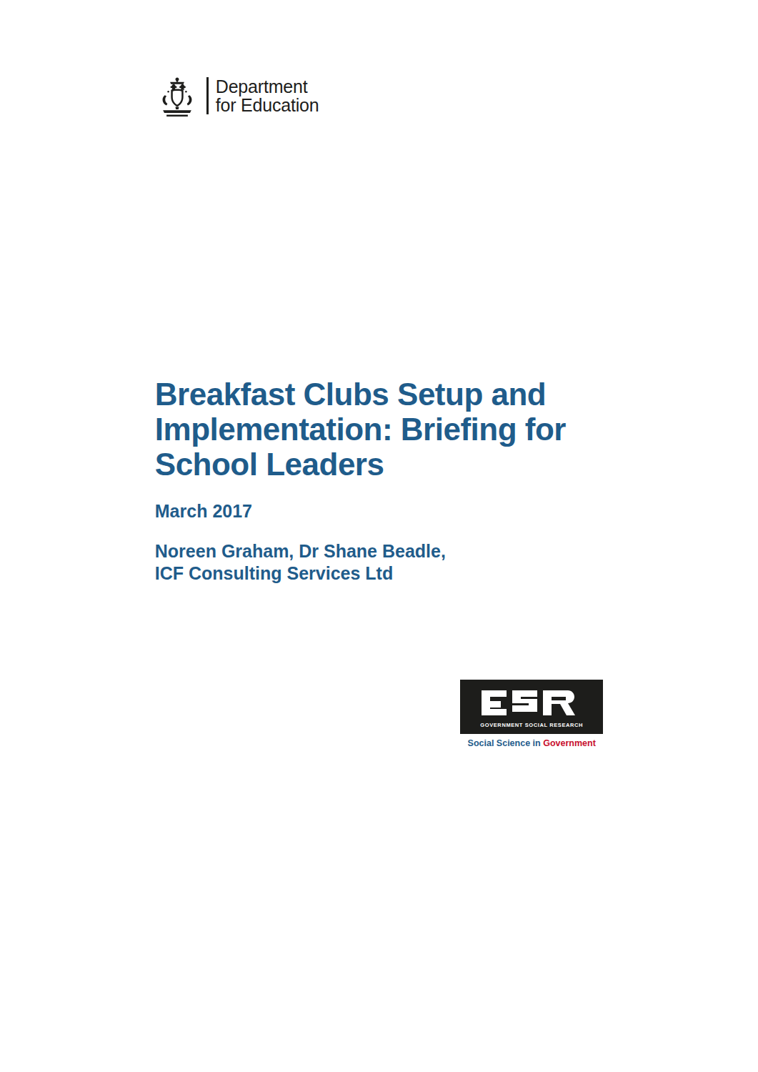Department for Education
Breakfast Clubs Setup and Implementation: Briefing for School Leaders
March 2017
Noreen Graham, Dr Shane Beadle,
ICF Consulting Services Ltd
GOVERNMENT SOCIAL RESEARCH
Social Science in Government